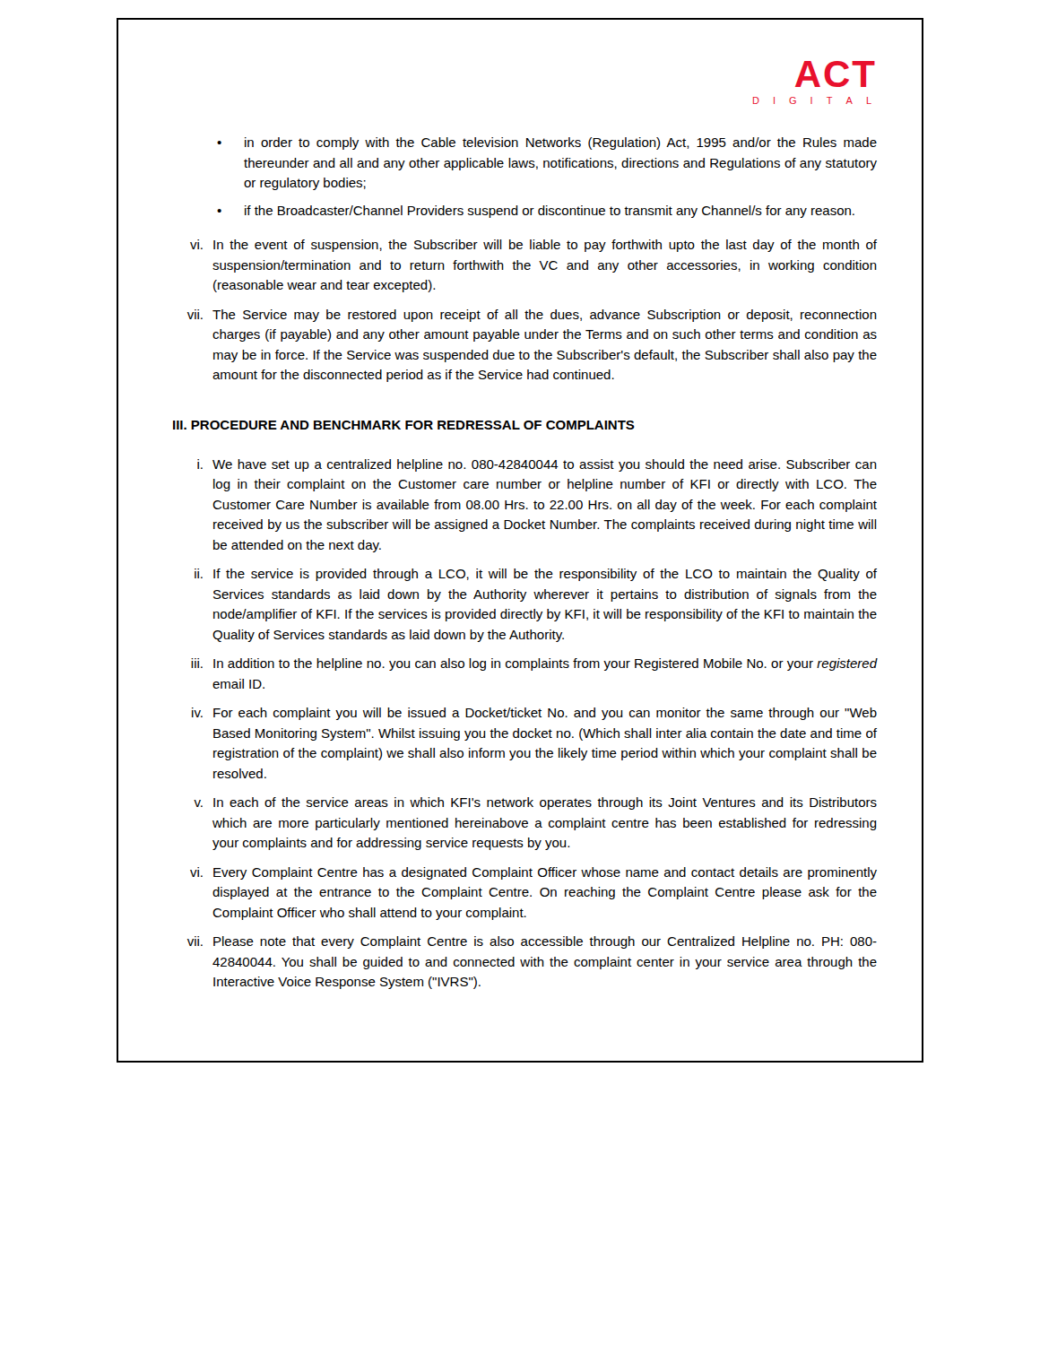ACT
D I G I T A L
in order to comply with the Cable television Networks (Regulation) Act, 1995 and/or the Rules made thereunder and all and any other applicable laws, notifications, directions and Regulations of any statutory or regulatory bodies;
if the Broadcaster/Channel Providers suspend or discontinue to transmit any Channel/s for any reason.
In the event of suspension, the Subscriber will be liable to pay forthwith upto the last day of the month of suspension/termination and to return forthwith the VC and any other accessories, in working condition (reasonable wear and tear excepted).
The Service may be restored upon receipt of all the dues, advance Subscription or deposit, reconnection charges (if payable) and any other amount payable under the Terms and on such other terms and condition as may be in force. If the Service was suspended due to the Subscriber's default, the Subscriber shall also pay the amount for the disconnected period as if the Service had continued.
III. PROCEDURE AND BENCHMARK FOR REDRESSAL OF COMPLAINTS
We have set up a centralized helpline no. 080-42840044 to assist you should the need arise. Subscriber can log in their complaint on the Customer care number or helpline number of KFI or directly with LCO. The Customer Care Number is available from 08.00 Hrs. to 22.00 Hrs. on all day of the week. For each complaint received by us the subscriber will be assigned a Docket Number. The complaints received during night time will be attended on the next day.
If the service is provided through a LCO, it will be the responsibility of the LCO to maintain the Quality of Services standards as laid down by the Authority wherever it pertains to distribution of signals from the node/amplifier of KFI. If the services is provided directly by KFI, it will be responsibility of the KFI to maintain the Quality of Services standards as laid down by the Authority.
In addition to the helpline no. you can also log in complaints from your Registered Mobile No. or your registered email ID.
For each complaint you will be issued a Docket/ticket No. and you can monitor the same through our "Web Based Monitoring System". Whilst issuing you the docket no. (Which shall inter alia contain the date and time of registration of the complaint) we shall also inform you the likely time period within which your complaint shall be resolved.
In each of the service areas in which KFI's network operates through its Joint Ventures and its Distributors which are more particularly mentioned hereinabove a complaint centre has been established for redressing your complaints and for addressing service requests by you.
Every Complaint Centre has a designated Complaint Officer whose name and contact details are prominently displayed at the entrance to the Complaint Centre. On reaching the Complaint Centre please ask for the Complaint Officer who shall attend to your complaint.
Please note that every Complaint Centre is also accessible through our Centralized Helpline no. PH: 080-42840044. You shall be guided to and connected with the complaint center in your service area through the Interactive Voice Response System ("IVRS").